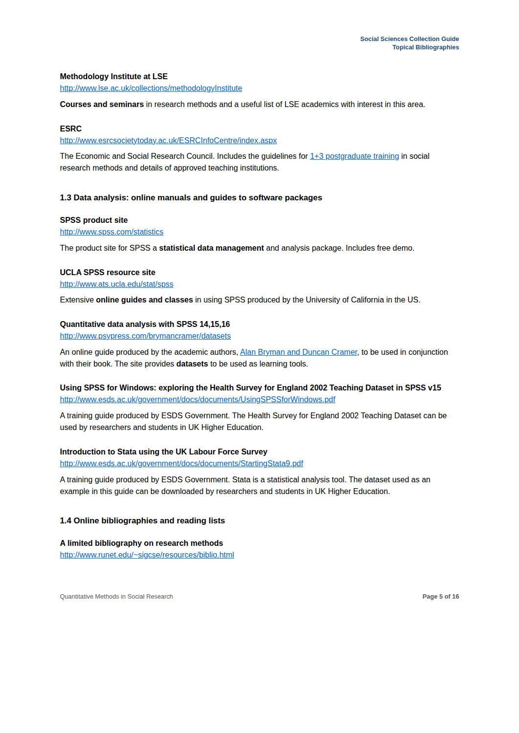Social Sciences Collection Guide
Topical Bibliographies
Methodology Institute at LSE
http://www.lse.ac.uk/collections/methodologyInstitute
Courses and seminars in research methods and a useful list of LSE academics with interest in this area.
ESRC
http://www.esrcsocietytoday.ac.uk/ESRCInfoCentre/index.aspx
The Economic and Social Research Council. Includes the guidelines for 1+3 postgraduate training in social research methods and details of approved teaching institutions.
1.3 Data analysis: online manuals and guides to software packages
SPSS product site
http://www.spss.com/statistics
The product site for SPSS a statistical data management and analysis package. Includes free demo.
UCLA SPSS resource site
http://www.ats.ucla.edu/stat/spss
Extensive online guides and classes in using SPSS produced by the University of California in the US.
Quantitative data analysis with SPSS 14,15,16
http://www.psypress.com/brymancramer/datasets
An online guide produced by the academic authors, Alan Bryman and Duncan Cramer, to be used in conjunction with their book. The site provides datasets to be used as learning tools.
Using SPSS for Windows: exploring the Health Survey for England 2002 Teaching Dataset in SPSS v15
http://www.esds.ac.uk/government/docs/documents/UsingSPSSforWindows.pdf
A training guide produced by ESDS Government. The Health Survey for England 2002 Teaching Dataset can be used by researchers and students in UK Higher Education.
Introduction to Stata using the UK Labour Force Survey
http://www.esds.ac.uk/government/docs/documents/StartingStata9.pdf
A training guide produced by ESDS Government. Stata is a statistical analysis tool. The dataset used as an example in this guide can be downloaded by researchers and students in UK Higher Education.
1.4 Online bibliographies and reading lists
A limited bibliography on research methods
http://www.runet.edu/~sigcse/resources/biblio.html
Quantitative Methods in Social Research Page 5 of 16